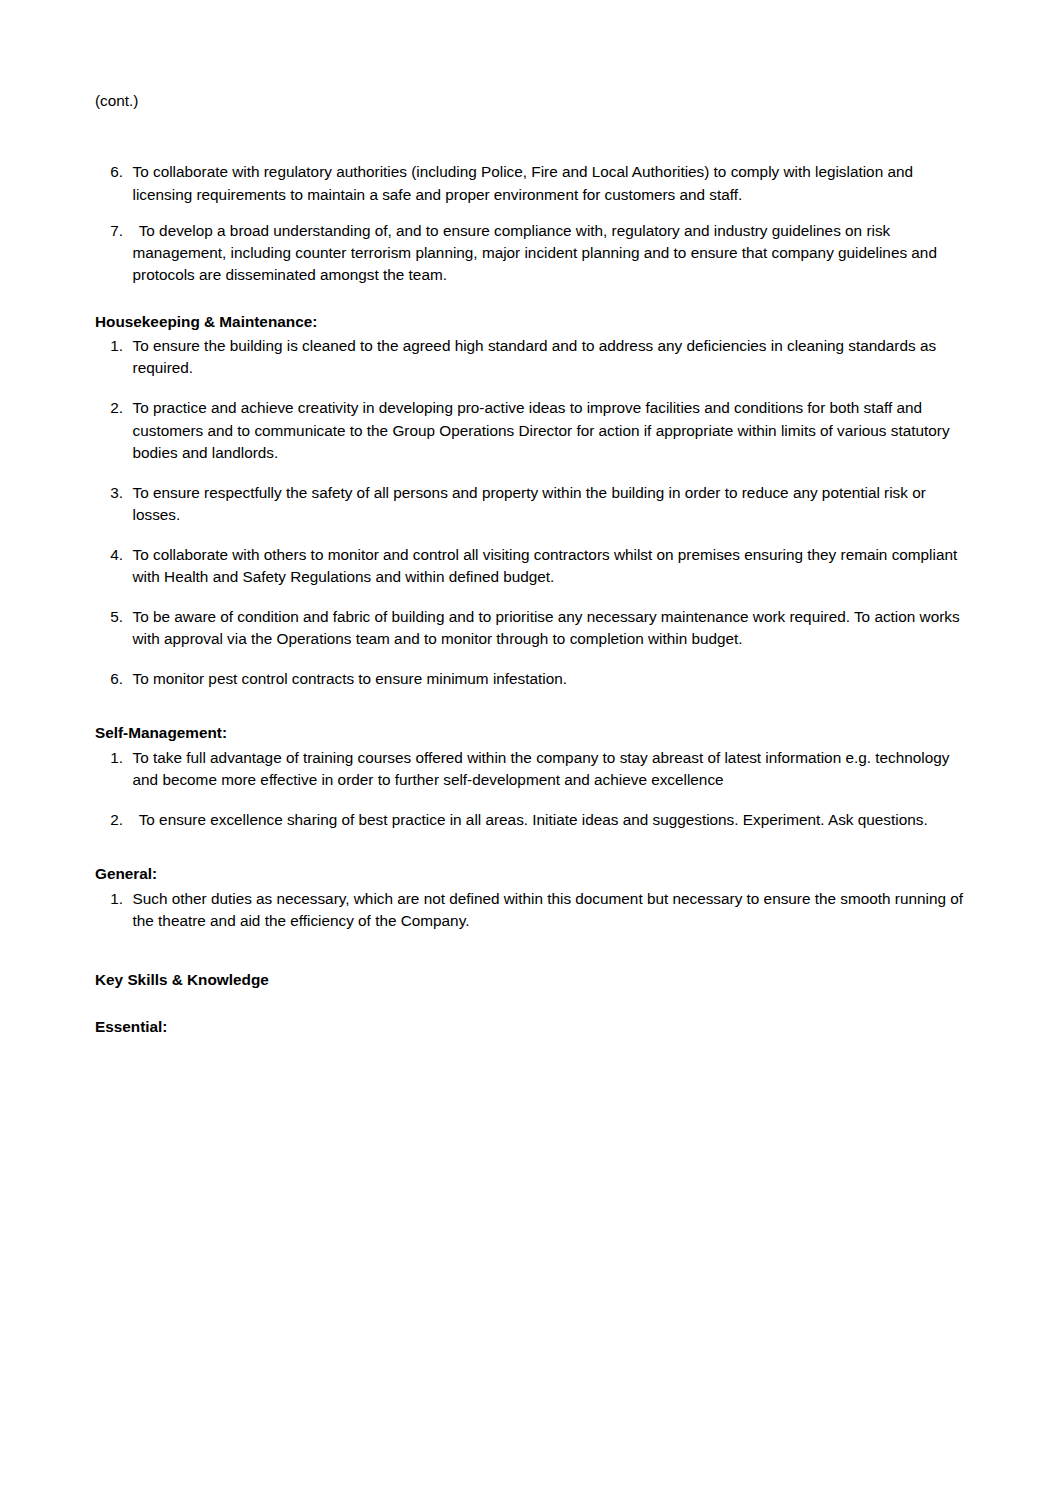(cont.)
To collaborate with regulatory authorities (including Police, Fire and Local Authorities) to comply with legislation and licensing requirements to maintain a safe and proper environment for customers and staff.
To develop a broad understanding of, and to ensure compliance with, regulatory and industry guidelines on risk management, including counter terrorism planning, major incident planning and to ensure that company guidelines and protocols are disseminated amongst the team.
Housekeeping & Maintenance:
To ensure the building is cleaned to the agreed high standard and to address any deficiencies in cleaning standards as required.
To practice and achieve creativity in developing pro-active ideas to improve facilities and conditions for both staff and customers and to communicate to the Group Operations Director for action if appropriate within limits of various statutory bodies and landlords.
To ensure respectfully the safety of all persons and property within the building in order to reduce any potential risk or losses.
To collaborate with others to monitor and control all visiting contractors whilst on premises ensuring they remain compliant with Health and Safety Regulations and within defined budget.
To be aware of condition and fabric of building and to prioritise any necessary maintenance work required. To action works with approval via the Operations team and to monitor through to completion within budget.
To monitor pest control contracts to ensure minimum infestation.
Self-Management:
To take full advantage of training courses offered within the company to stay abreast of latest information e.g. technology and become more effective in order to further self-development and achieve excellence
To ensure excellence sharing of best practice in all areas. Initiate ideas and suggestions. Experiment. Ask questions.
General:
Such other duties as necessary, which are not defined within this document but necessary to ensure the smooth running of the theatre and aid the efficiency of the Company.
Key Skills & Knowledge
Essential: